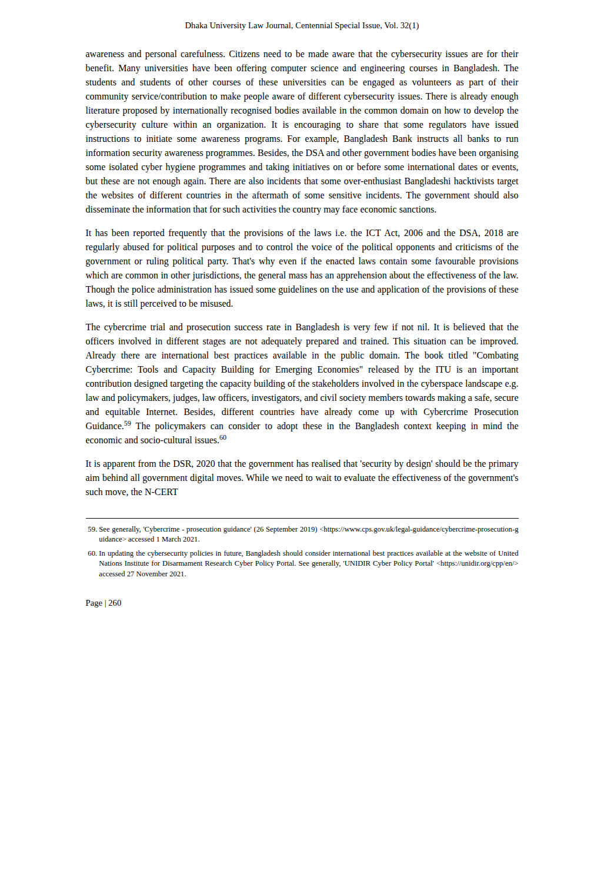Dhaka University Law Journal, Centennial Special Issue, Vol. 32(1)
awareness and personal carefulness. Citizens need to be made aware that the cybersecurity issues are for their benefit. Many universities have been offering computer science and engineering courses in Bangladesh. The students and students of other courses of these universities can be engaged as volunteers as part of their community service/contribution to make people aware of different cybersecurity issues. There is already enough literature proposed by internationally recognised bodies available in the common domain on how to develop the cybersecurity culture within an organization. It is encouraging to share that some regulators have issued instructions to initiate some awareness programs. For example, Bangladesh Bank instructs all banks to run information security awareness programmes. Besides, the DSA and other government bodies have been organising some isolated cyber hygiene programmes and taking initiatives on or before some international dates or events, but these are not enough again. There are also incidents that some over-enthusiast Bangladeshi hacktivists target the websites of different countries in the aftermath of some sensitive incidents. The government should also disseminate the information that for such activities the country may face economic sanctions.
It has been reported frequently that the provisions of the laws i.e. the ICT Act, 2006 and the DSA, 2018 are regularly abused for political purposes and to control the voice of the political opponents and criticisms of the government or ruling political party. That's why even if the enacted laws contain some favourable provisions which are common in other jurisdictions, the general mass has an apprehension about the effectiveness of the law. Though the police administration has issued some guidelines on the use and application of the provisions of these laws, it is still perceived to be misused.
The cybercrime trial and prosecution success rate in Bangladesh is very few if not nil. It is believed that the officers involved in different stages are not adequately prepared and trained. This situation can be improved. Already there are international best practices available in the public domain. The book titled "Combating Cybercrime: Tools and Capacity Building for Emerging Economies" released by the ITU is an important contribution designed targeting the capacity building of the stakeholders involved in the cyberspace landscape e.g. law and policymakers, judges, law officers, investigators, and civil society members towards making a safe, secure and equitable Internet. Besides, different countries have already come up with Cybercrime Prosecution Guidance.59 The policymakers can consider to adopt these in the Bangladesh context keeping in mind the economic and socio-cultural issues.60
It is apparent from the DSR, 2020 that the government has realised that 'security by design' should be the primary aim behind all government digital moves. While we need to wait to evaluate the effectiveness of the government's such move, the N-CERT
See generally, 'Cybercrime - prosecution guidance' (26 September 2019) <https://www.cps.gov.uk/legal-guidance/cybercrime-prosecution-guidance> accessed 1 March 2021.
In updating the cybersecurity policies in future, Bangladesh should consider international best practices available at the website of United Nations Institute for Disarmament Research Cyber Policy Portal. See generally, 'UNIDIR Cyber Policy Portal' <https://unidir.org/cpp/en/> accessed 27 November 2021.
Page | 260